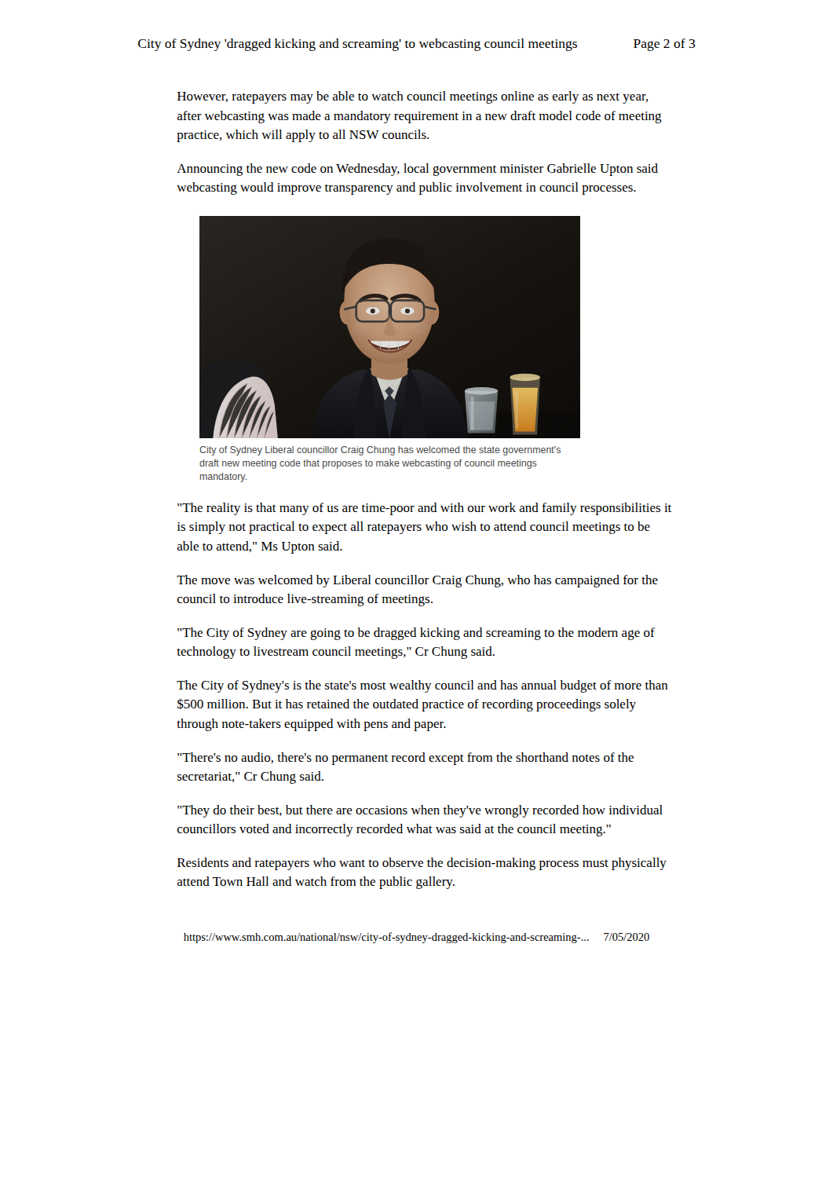City of Sydney 'dragged kicking and screaming' to webcasting council meetings
Page 2 of 3
However, ratepayers may be able to watch council meetings online as early as next year, after webcasting was made a mandatory requirement in a new draft model code of meeting practice, which will apply to all NSW councils.
Announcing the new code on Wednesday, local government minister Gabrielle Upton said webcasting would improve transparency and public involvement in council processes.
City of Sydney Liberal councillor Craig Chung has welcomed the state government's draft new meeting code that proposes to make webcasting of council meetings mandatory.
"The reality is that many of us are time-poor and with our work and family responsibilities it is simply not practical to expect all ratepayers who wish to attend council meetings to be able to attend," Ms Upton said.
The move was welcomed by Liberal councillor Craig Chung, who has campaigned for the council to introduce live-streaming of meetings.
"The City of Sydney are going to be dragged kicking and screaming to the modern age of technology to livestream council meetings," Cr Chung said.
The City of Sydney's is the state's most wealthy council and has annual budget of more than $500 million. But it has retained the outdated practice of recording proceedings solely through note-takers equipped with pens and paper.
"There's no audio, there's no permanent record except from the shorthand notes of the secretariat," Cr Chung said.
"They do their best, but there are occasions when they've wrongly recorded how individual councillors voted and incorrectly recorded what was said at the council meeting."
Residents and ratepayers who want to observe the decision-making process must physically attend Town Hall and watch from the public gallery.
https://www.smh.com.au/national/nsw/city-of-sydney-dragged-kicking-and-screaming-...
7/05/2020